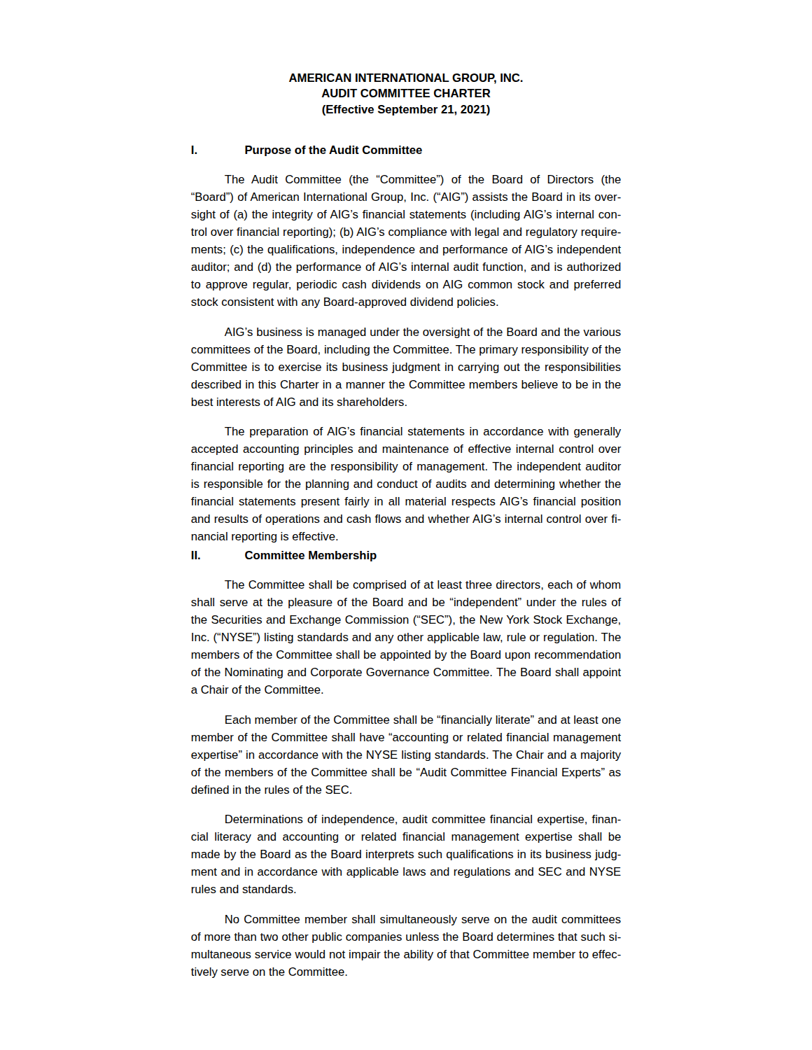AMERICAN INTERNATIONAL GROUP, INC. AUDIT COMMITTEE CHARTER (Effective September 21, 2021)
I. Purpose of the Audit Committee
The Audit Committee (the “Committee”) of the Board of Directors (the “Board”) of American International Group, Inc. (“AIG”) assists the Board in its oversight of (a) the integrity of AIG’s financial statements (including AIG’s internal control over financial reporting); (b) AIG’s compliance with legal and regulatory requirements; (c) the qualifications, independence and performance of AIG’s independent auditor; and (d) the performance of AIG’s internal audit function, and is authorized to approve regular, periodic cash dividends on AIG common stock and preferred stock consistent with any Board-approved dividend policies.
AIG’s business is managed under the oversight of the Board and the various committees of the Board, including the Committee. The primary responsibility of the Committee is to exercise its business judgment in carrying out the responsibilities described in this Charter in a manner the Committee members believe to be in the best interests of AIG and its shareholders.
The preparation of AIG’s financial statements in accordance with generally accepted accounting principles and maintenance of effective internal control over financial reporting are the responsibility of management. The independent auditor is responsible for the planning and conduct of audits and determining whether the financial statements present fairly in all material respects AIG’s financial position and results of operations and cash flows and whether AIG’s internal control over financial reporting is effective.
II. Committee Membership
The Committee shall be comprised of at least three directors, each of whom shall serve at the pleasure of the Board and be “independent” under the rules of the Securities and Exchange Commission (“SEC”), the New York Stock Exchange, Inc. (“NYSE”) listing standards and any other applicable law, rule or regulation. The members of the Committee shall be appointed by the Board upon recommendation of the Nominating and Corporate Governance Committee. The Board shall appoint a Chair of the Committee.
Each member of the Committee shall be “financially literate” and at least one member of the Committee shall have “accounting or related financial management expertise” in accordance with the NYSE listing standards. The Chair and a majority of the members of the Committee shall be “Audit Committee Financial Experts” as defined in the rules of the SEC.
Determinations of independence, audit committee financial expertise, financial literacy and accounting or related financial management expertise shall be made by the Board as the Board interprets such qualifications in its business judgment and in accordance with applicable laws and regulations and SEC and NYSE rules and standards.
No Committee member shall simultaneously serve on the audit committees of more than two other public companies unless the Board determines that such simultaneous service would not impair the ability of that Committee member to effectively serve on the Committee.